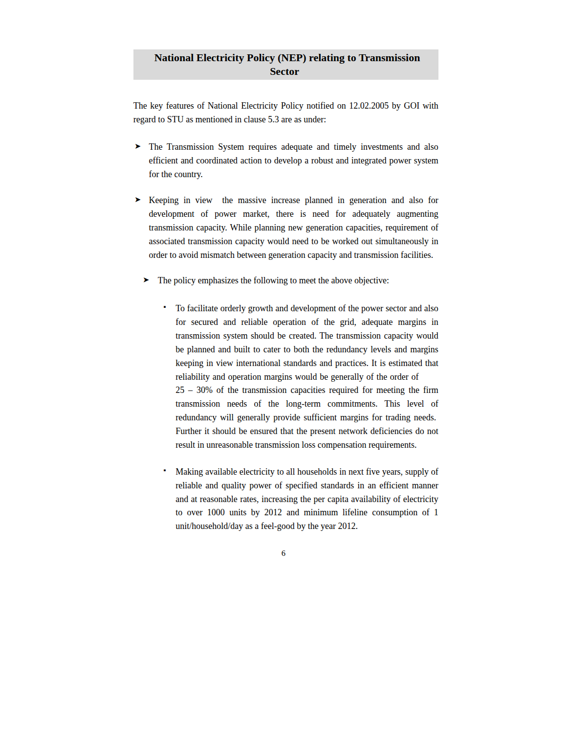National Electricity Policy (NEP) relating to Transmission Sector
The key features of National Electricity Policy notified on 12.02.2005 by GOI with regard to STU as mentioned in clause 5.3 are as under:
➤ The Transmission System requires adequate and timely investments and also efficient and coordinated action to develop a robust and integrated power system for the country.
➤ Keeping in view the massive increase planned in generation and also for development of power market, there is need for adequately augmenting transmission capacity. While planning new generation capacities, requirement of associated transmission capacity would need to be worked out simultaneously in order to avoid mismatch between generation capacity and transmission facilities.
➤ The policy emphasizes the following to meet the above objective:
▪ To facilitate orderly growth and development of the power sector and also for secured and reliable operation of the grid, adequate margins in transmission system should be created. The transmission capacity would be planned and built to cater to both the redundancy levels and margins keeping in view international standards and practices. It is estimated that reliability and operation margins would be generally of the order of 25 – 30% of the transmission capacities required for meeting the firm transmission needs of the long-term commitments. This level of redundancy will generally provide sufficient margins for trading needs. Further it should be ensured that the present network deficiencies do not result in unreasonable transmission loss compensation requirements.
▪ Making available electricity to all households in next five years, supply of reliable and quality power of specified standards in an efficient manner and at reasonable rates, increasing the per capita availability of electricity to over 1000 units by 2012 and minimum lifeline consumption of 1 unit/household/day as a feel-good by the year 2012.
6